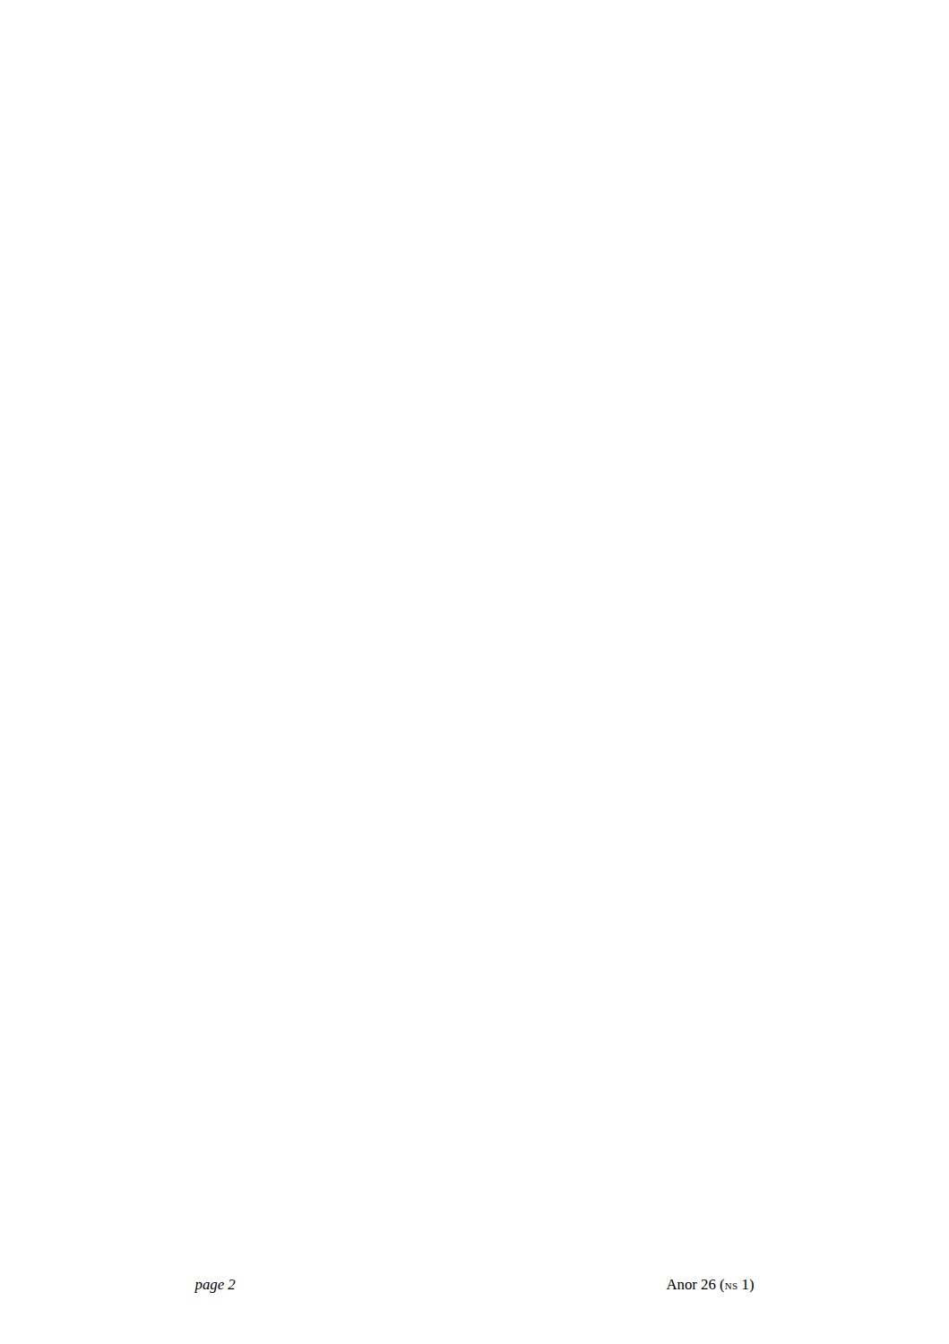page 2 Anor 26 (ns 1)